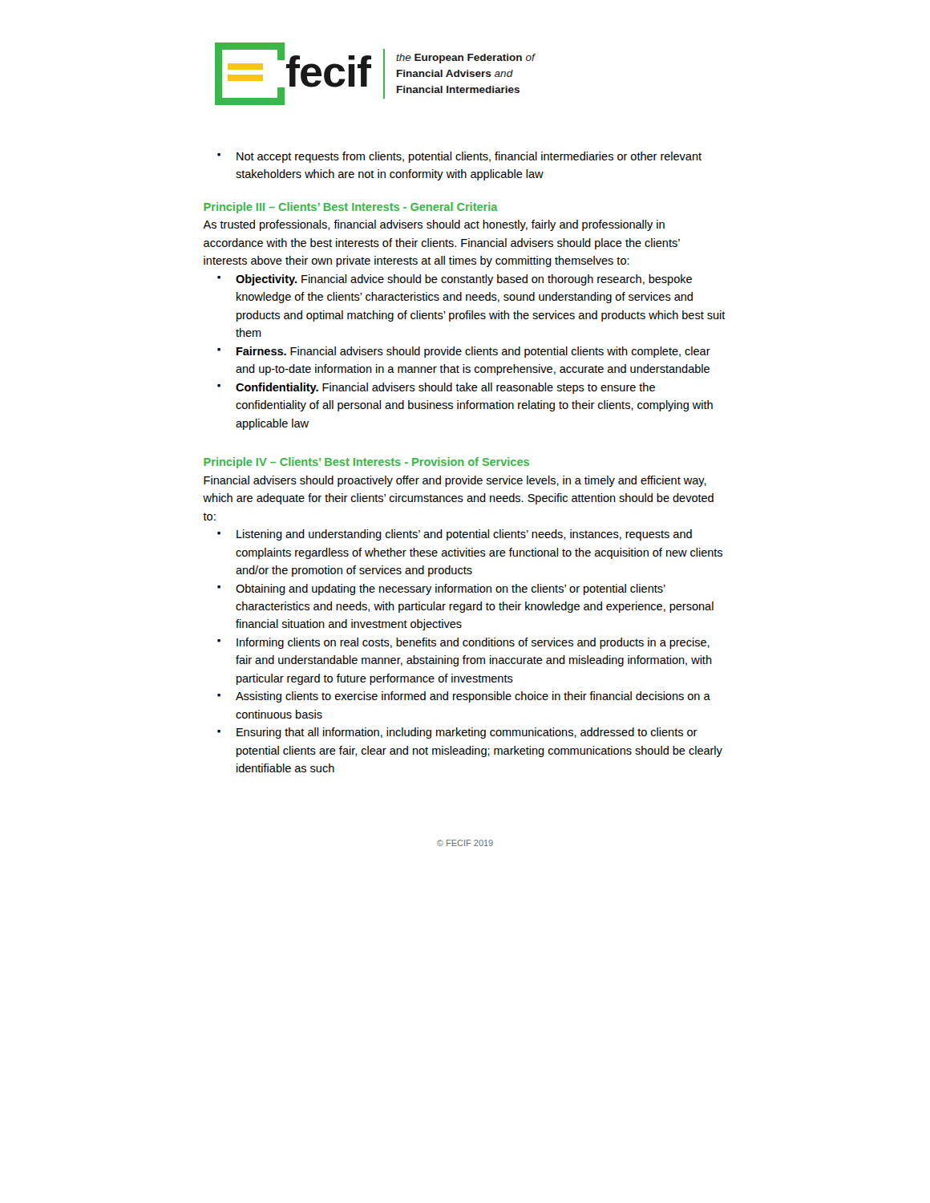fecif
the European Federation of
Financial Advisers and
Financial Intermediaries
Not accept requests from clients, potential clients, financial intermediaries or other relevant stakeholders which are not in conformity with applicable law
Principle III – Clients’ Best Interests - General Criteria
As trusted professionals, financial advisers should act honestly, fairly and professionally in accordance with the best interests of their clients. Financial advisers should place the clients’ interests above their own private interests at all times by committing themselves to:
Objectivity. Financial advice should be constantly based on thorough research, bespoke knowledge of the clients’ characteristics and needs, sound understanding of services and products and optimal matching of clients’ profiles with the services and products which best suit them
Fairness. Financial advisers should provide clients and potential clients with complete, clear and up-to-date information in a manner that is comprehensive, accurate and understandable
Confidentiality. Financial advisers should take all reasonable steps to ensure the confidentiality of all personal and business information relating to their clients, complying with applicable law
Principle IV – Clients’ Best Interests - Provision of Services
Financial advisers should proactively offer and provide service levels, in a timely and efficient way, which are adequate for their clients’ circumstances and needs. Specific attention should be devoted to:
Listening and understanding clients’ and potential clients’ needs, instances, requests and complaints regardless of whether these activities are functional to the acquisition of new clients and/or the promotion of services and products
Obtaining and updating the necessary information on the clients’ or potential clients’ characteristics and needs, with particular regard to their knowledge and experience, personal financial situation and investment objectives
Informing clients on real costs, benefits and conditions of services and products in a precise, fair and understandable manner, abstaining from inaccurate and misleading information, with particular regard to future performance of investments
Assisting clients to exercise informed and responsible choice in their financial decisions on a continuous basis
Ensuring that all information, including marketing communications, addressed to clients or potential clients are fair, clear and not misleading; marketing communications should be clearly identifiable as such
© FECIF 2019